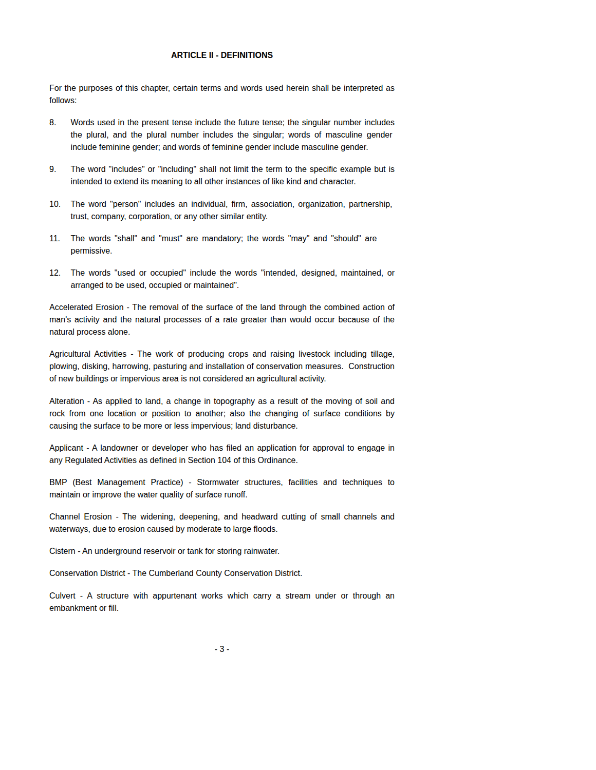ARTICLE II - DEFINITIONS
For the purposes of this chapter, certain terms and words used herein shall be interpreted as follows:
8. Words used in the present tense include the future tense; the singular number includes the plural, and the plural number includes the singular; words of masculine gender include feminine gender; and words of feminine gender include masculine gender.
9. The word "includes" or "including" shall not limit the term to the specific example but is intended to extend its meaning to all other instances of like kind and character.
10. The word "person" includes an individual, firm, association, organization, partnership, trust, company, corporation, or any other similar entity.
11. The words "shall" and "must" are mandatory; the words "may" and "should" are permissive.
12. The words "used or occupied" include the words "intended, designed, maintained, or arranged to be used, occupied or maintained".
Accelerated Erosion - The removal of the surface of the land through the combined action of man's activity and the natural processes of a rate greater than would occur because of the natural process alone.
Agricultural Activities - The work of producing crops and raising livestock including tillage, plowing, disking, harrowing, pasturing and installation of conservation measures. Construction of new buildings or impervious area is not considered an agricultural activity.
Alteration - As applied to land, a change in topography as a result of the moving of soil and rock from one location or position to another; also the changing of surface conditions by causing the surface to be more or less impervious; land disturbance.
Applicant - A landowner or developer who has filed an application for approval to engage in any Regulated Activities as defined in Section 104 of this Ordinance.
BMP (Best Management Practice) - Stormwater structures, facilities and techniques to maintain or improve the water quality of surface runoff.
Channel Erosion - The widening, deepening, and headward cutting of small channels and waterways, due to erosion caused by moderate to large floods.
Cistern - An underground reservoir or tank for storing rainwater.
Conservation District - The Cumberland County Conservation District.
Culvert - A structure with appurtenant works which carry a stream under or through an embankment or fill.
- 3 -